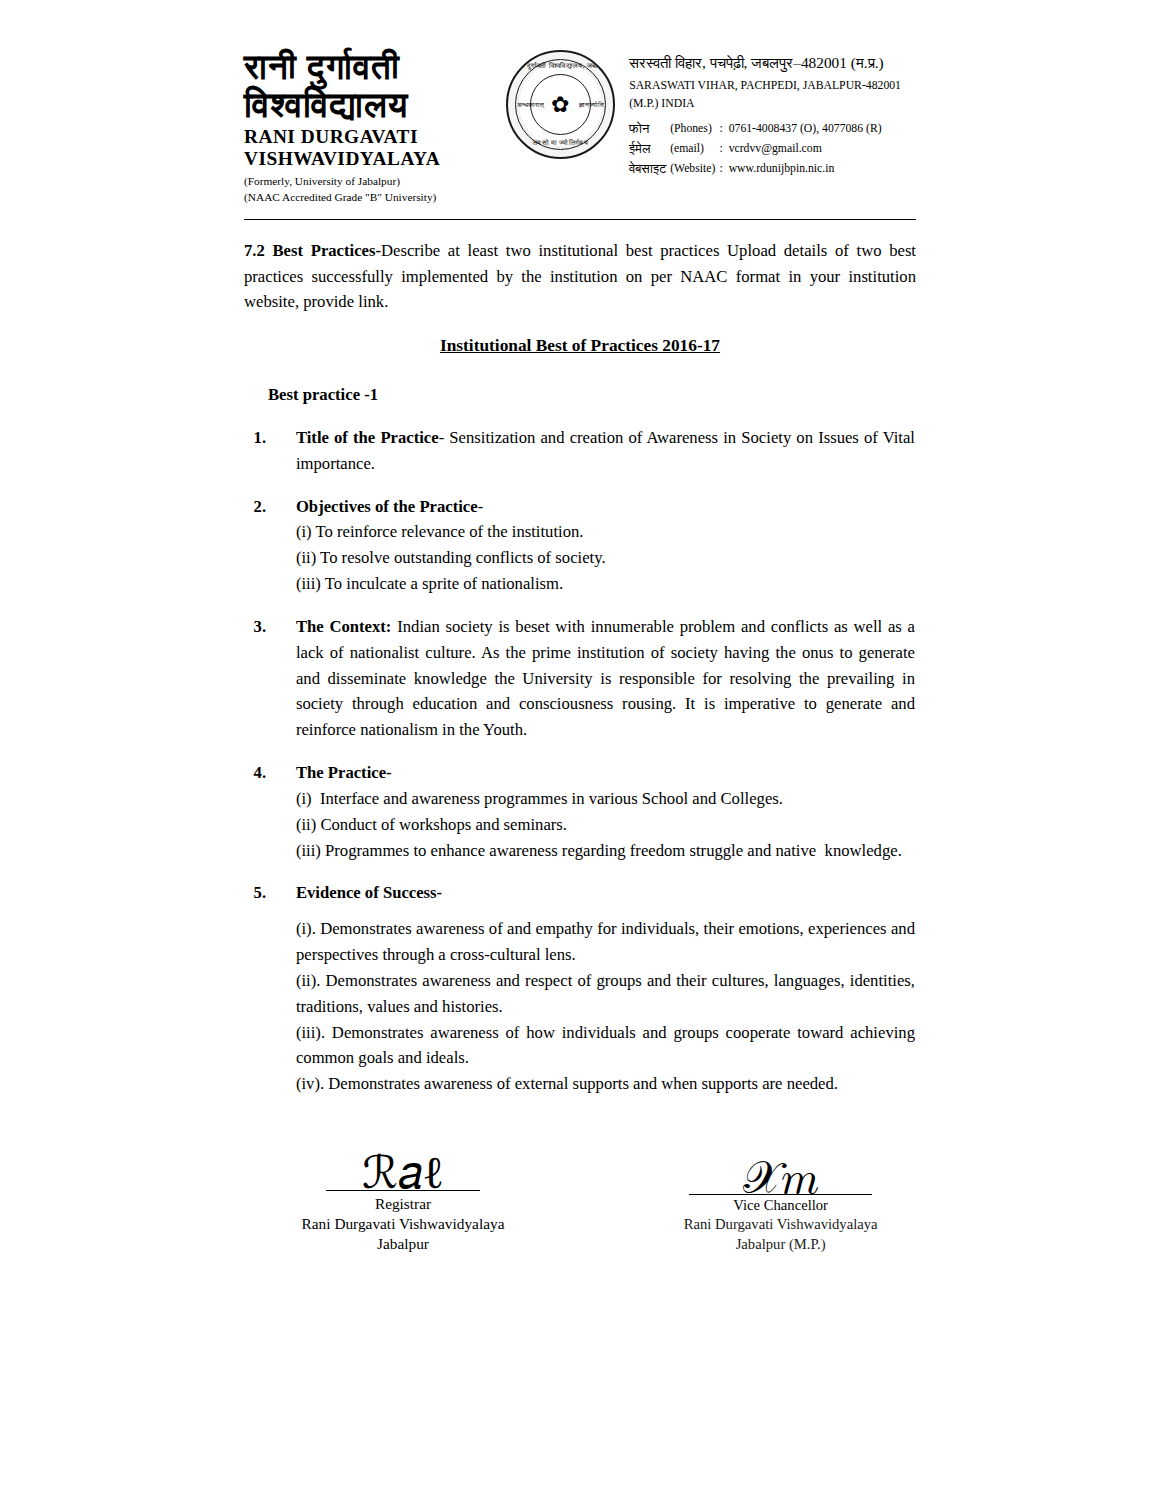रानी दुर्गावती विश्वविद्यालय
RANI DURGAVATI VISHWAVIDYALAYA
(Formerly, University of Jabalpur)
(NAAC Accredited Grade "B" University)
रानी दुर्गावती विश्वविद्यालय, जबलपुर
अन्धकारात्
ज्ञानज्योति
✿
तमसो मा ज्योतिर्गमय
सरस्वती विहार, पचपेढ़ी, जबलपुर–482001 (म.प्र.)
SARASWATI VIHAR, PACHPEDI, JABALPUR-482001 (M.P.) INDIA
| फोन | (Phones) | : | 0761-4008437 (O), 4077086 (R) |
| ईमेल | (email) | : | vcrdvv@gmail.com |
| वेबसाइट | (Website) | : | www.rdunijbpin.nic.in |
7.2 Best Practices-Describe at least two institutional best practices Upload details of two best practices successfully implemented by the institution on per NAAC format in your institution website, provide link.
Institutional Best of Practices 2016-17
Best practice -1
| 1. | Title of the Practice - Sensitization and creation of Awareness in Society on Issues of Vital importance. |
| 2. | Objectives of the Practice - (i) To reinforce relevance of the institution. (ii) To resolve outstanding conflicts of society. (iii) To inculcate a sprite of nationalism. |
| 3. | The Context: Indian society is beset with innumerable problem and conflicts as well as a lack of nationalist culture. As the prime institution of society having the onus to generate and disseminate knowledge the University is responsible for resolving the prevailing in society through education and consciousness rousing. It is imperative to generate and reinforce nationalism in the Youth. |
| 4. | The Practice- (i) Interface and awareness programmes in various School and Colleges. (ii) Conduct of workshops and seminars. (iii) Programmes to enhance awareness regarding freedom struggle and native knowledge. |
| 5. | Evidence of Success- (i). Demonstrates awareness of and empathy for individuals, their emotions, experiences and perspectives through a cross-cultural lens. (ii). Demonstrates awareness and respect of groups and their cultures, languages, identities, traditions, values and histories. (iii). Demonstrates awareness of how individuals and groups cooperate toward achieving common goals and ideals. (iv). Demonstrates awareness of external supports and when supports are needed. |
ℛ𝑎ℓ
Registrar
Rani Durgavati Vishwavidyalaya
Jabalpur
𝒳𝑚
Vice Chancellor
Rani Durgavati Vishwavidyalaya
Jabalpur (M.P.)